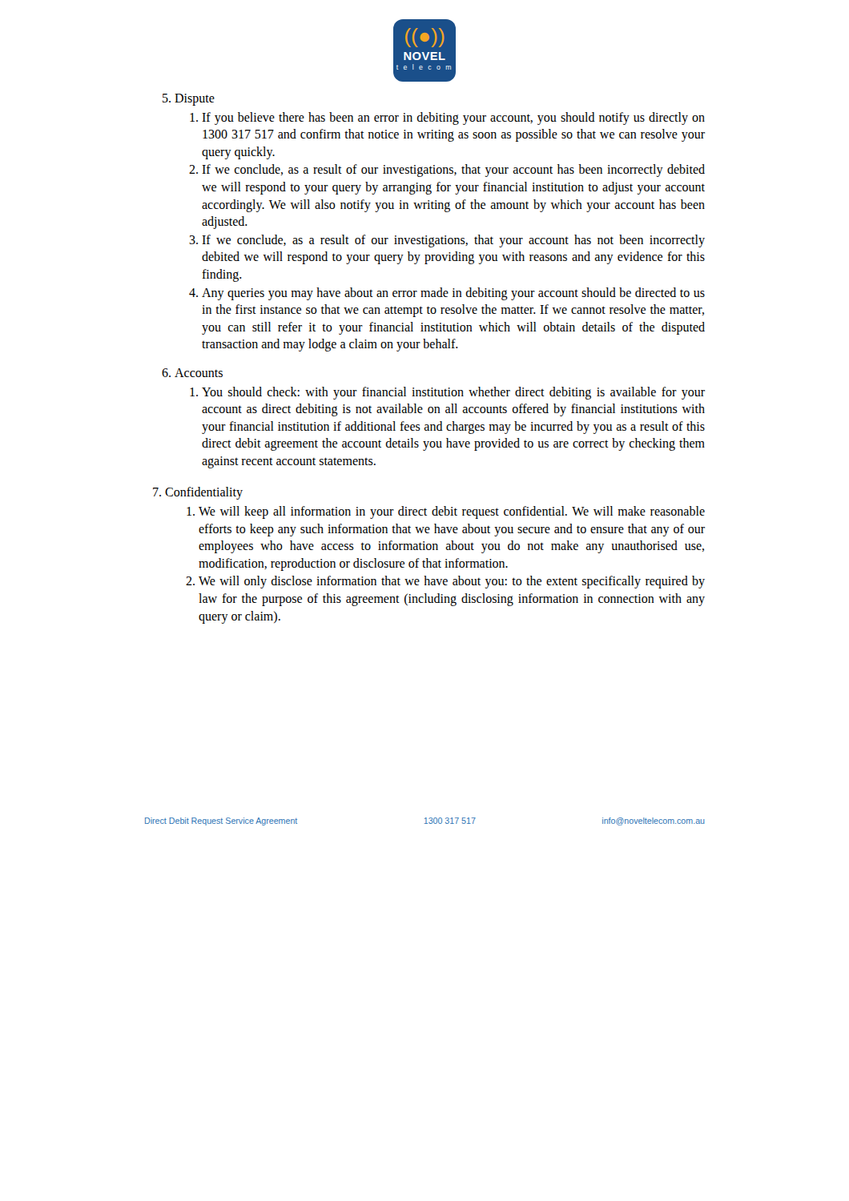((●)) NOVEL t e l e c o m
Dispute
If you believe there has been an error in debiting your account, you should notify us directly on 1300 317 517 and confirm that notice in writing as soon as possible so that we can resolve your query quickly.
If we conclude, as a result of our investigations, that your account has been incorrectly debited we will respond to your query by arranging for your financial institution to adjust your account accordingly. We will also notify you in writing of the amount by which your account has been adjusted.
If we conclude, as a result of our investigations, that your account has not been incorrectly debited we will respond to your query by providing you with reasons and any evidence for this finding.
Any queries you may have about an error made in debiting your account should be directed to us in the first instance so that we can attempt to resolve the matter. If we cannot resolve the matter, you can still refer it to your financial institution which will obtain details of the disputed transaction and may lodge a claim on your behalf.
Accounts
You should check: with your financial institution whether direct debiting is available for your account as direct debiting is not available on all accounts offered by financial institutions with your financial institution if additional fees and charges may be incurred by you as a result of this direct debit agreement the account details you have provided to us are correct by checking them against recent account statements.
7. Confidentiality
We will keep all information in your direct debit request confidential. We will make reasonable efforts to keep any such information that we have about you secure and to ensure that any of our employees who have access to information about you do not make any unauthorised use, modification, reproduction or disclosure of that information.
We will only disclose information that we have about you: to the extent specifically required by law for the purpose of this agreement (including disclosing information in connection with any query or claim).
Direct Debit Request Service Agreement 1300 317 517 info@noveltelecom.com.au